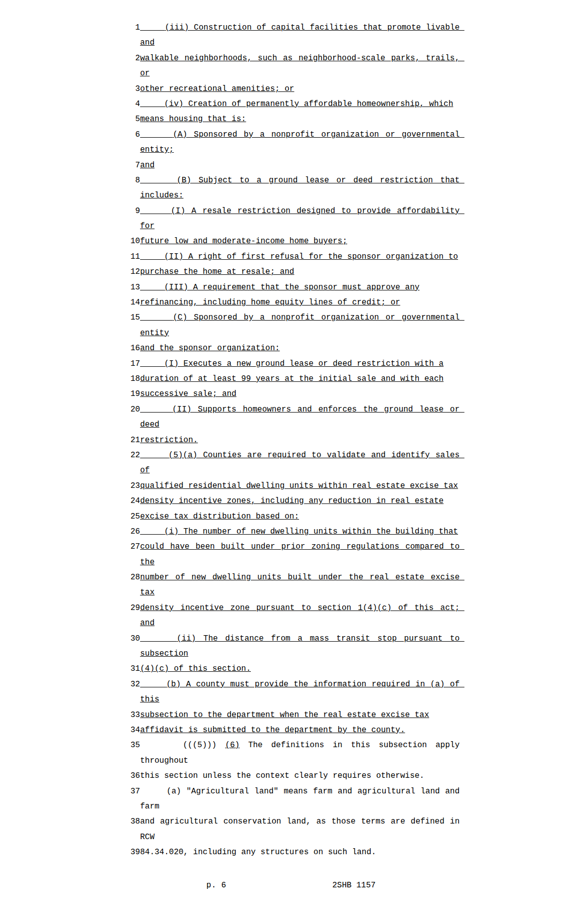| 1 | (iii) Construction of capital facilities that promote livable and |
| 2 | walkable neighborhoods, such as neighborhood-scale parks, trails, or |
| 3 | other recreational amenities; or |
| 4 | (iv) Creation of permanently affordable homeownership, which |
| 5 | means housing that is: |
| 6 | (A) Sponsored by a nonprofit organization or governmental entity; |
| 7 | and |
| 8 | (B) Subject to a ground lease or deed restriction that includes: |
| 9 | (I) A resale restriction designed to provide affordability for |
| 10 | future low and moderate-income home buyers; |
| 11 | (II) A right of first refusal for the sponsor organization to |
| 12 | purchase the home at resale; and |
| 13 | (III) A requirement that the sponsor must approve any |
| 14 | refinancing, including home equity lines of credit; or |
| 15 | (C) Sponsored by a nonprofit organization or governmental entity |
| 16 | and the sponsor organization: |
| 17 | (I) Executes a new ground lease or deed restriction with a |
| 18 | duration of at least 99 years at the initial sale and with each |
| 19 | successive sale; and |
| 20 | (II) Supports homeowners and enforces the ground lease or deed |
| 21 | restriction. |
| 22 | (5)(a) Counties are required to validate and identify sales of |
| 23 | qualified residential dwelling units within real estate excise tax |
| 24 | density incentive zones, including any reduction in real estate |
| 25 | excise tax distribution based on: |
| 26 | (i) The number of new dwelling units within the building that |
| 27 | could have been built under prior zoning regulations compared to the |
| 28 | number of new dwelling units built under the real estate excise tax |
| 29 | density incentive zone pursuant to section 1(4)(c) of this act; and |
| 30 | (ii) The distance from a mass transit stop pursuant to subsection |
| 31 | (4)(c) of this section. |
| 32 | (b) A county must provide the information required in (a) of this |
| 33 | subsection to the department when the real estate excise tax |
| 34 | affidavit is submitted to the department by the county. |
| 35 | (((5))) (6) The definitions in this subsection apply throughout |
| 36 | this section unless the context clearly requires otherwise. |
| 37 | (a) "Agricultural land" means farm and agricultural land and farm |
| 38 | and agricultural conservation land, as those terms are defined in RCW |
| 39 | 84.34.020, including any structures on such land. |
p. 6 2SHB 1157